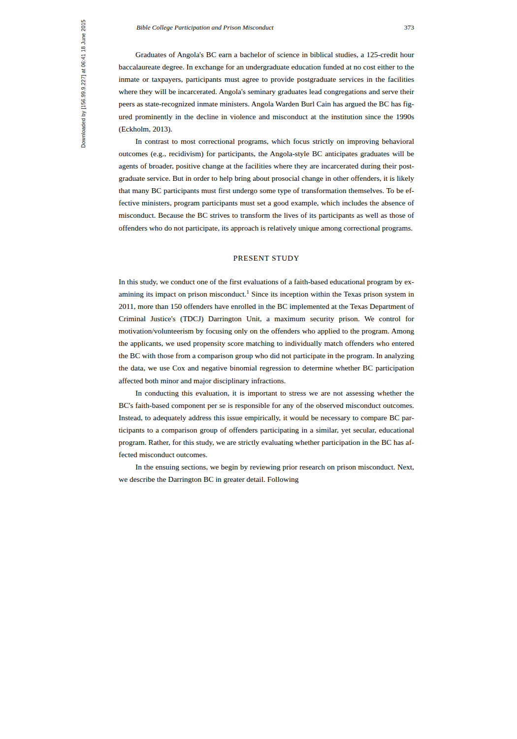Downloaded by [156.99.9.227] at 06:41 18 June 2015
Bible College Participation and Prison Misconduct 373
Graduates of Angola's BC earn a bachelor of science in biblical studies, a 125-credit hour baccalaureate degree. In exchange for an undergraduate education funded at no cost either to the inmate or taxpayers, participants must agree to provide postgraduate services in the facilities where they will be incarcerated. Angola's seminary graduates lead congregations and serve their peers as state-recognized inmate ministers. Angola Warden Burl Cain has argued the BC has figured prominently in the decline in violence and misconduct at the institution since the 1990s (Eckholm, 2013).
In contrast to most correctional programs, which focus strictly on improving behavioral outcomes (e.g., recidivism) for participants, the Angola-style BC anticipates graduates will be agents of broader, positive change at the facilities where they are incarcerated during their postgraduate service. But in order to help bring about prosocial change in other offenders, it is likely that many BC participants must first undergo some type of transformation themselves. To be effective ministers, program participants must set a good example, which includes the absence of misconduct. Because the BC strives to transform the lives of its participants as well as those of offenders who do not participate, its approach is relatively unique among correctional programs.
PRESENT STUDY
In this study, we conduct one of the first evaluations of a faith-based educational program by examining its impact on prison misconduct.1 Since its inception within the Texas prison system in 2011, more than 150 offenders have enrolled in the BC implemented at the Texas Department of Criminal Justice's (TDCJ) Darrington Unit, a maximum security prison. We control for motivation/volunteerism by focusing only on the offenders who applied to the program. Among the applicants, we used propensity score matching to individually match offenders who entered the BC with those from a comparison group who did not participate in the program. In analyzing the data, we use Cox and negative binomial regression to determine whether BC participation affected both minor and major disciplinary infractions.
In conducting this evaluation, it is important to stress we are not assessing whether the BC's faith-based component per se is responsible for any of the observed misconduct outcomes. Instead, to adequately address this issue empirically, it would be necessary to compare BC participants to a comparison group of offenders participating in a similar, yet secular, educational program. Rather, for this study, we are strictly evaluating whether participation in the BC has affected misconduct outcomes.
In the ensuing sections, we begin by reviewing prior research on prison misconduct. Next, we describe the Darrington BC in greater detail. Following